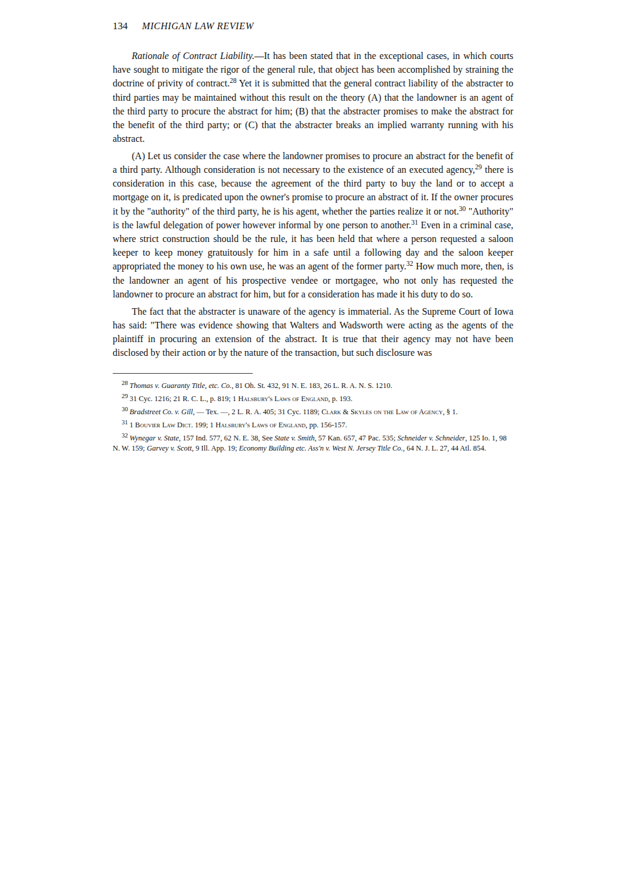134 MICHIGAN LAW REVIEW
Rationale of Contract Liability.—It has been stated that in the exceptional cases, in which courts have sought to mitigate the rigor of the general rule, that object has been accomplished by straining the doctrine of privity of contract.28 Yet it is submitted that the general contract liability of the abstracter to third parties may be maintained without this result on the theory (A) that the landowner is an agent of the third party to procure the abstract for him; (B) that the abstracter promises to make the abstract for the benefit of the third party; or (C) that the abstracter breaks an implied warranty running with his abstract.
(A) Let us consider the case where the landowner promises to procure an abstract for the benefit of a third party. Although consideration is not necessary to the existence of an executed agency,29 there is consideration in this case, because the agreement of the third party to buy the land or to accept a mortgage on it, is predicated upon the owner's promise to procure an abstract of it. If the owner procures it by the "authority" of the third party, he is his agent, whether the parties realize it or not.30 "Authority" is the lawful delegation of power however informal by one person to another.31 Even in a criminal case, where strict construction should be the rule, it has been held that where a person requested a saloon keeper to keep money gratuitously for him in a safe until a following day and the saloon keeper appropriated the money to his own use, he was an agent of the former party.32 How much more, then, is the landowner an agent of his prospective vendee or mortgagee, who not only has requested the landowner to procure an abstract for him, but for a consideration has made it his duty to do so.
The fact that the abstracter is unaware of the agency is immaterial. As the Supreme Court of Iowa has said: "There was evidence showing that Walters and Wadsworth were acting as the agents of the plaintiff in procuring an extension of the abstract. It is true that their agency may not have been disclosed by their action or by the nature of the transaction, but such disclosure was
28 Thomas v. Guaranty Title, etc. Co., 81 Oh. St. 432, 91 N. E. 183, 26 L. R. A. N. S. 1210.
2931 Cyc. 1216; 21 R. C. L., p. 819; 1 Halsbury's Laws of England, p. 193.
30 Bradstreet Co. v. Gill, — Tex. —, 2 L. R. A. 405; 31 Cyc. 1189; Clark & Skyles on the Law of Agency, § 1.
311 Bouvier Law Dict. 199; 1 Halsbury's Laws of England, pp. 156-157.
32 Wynegar v. State, 157 Ind. 577, 62 N. E. 38, See State v. Smith, 57 Kan. 657, 47 Pac. 535; Schneider v. Schneider, 125 Io. 1, 98 N. W. 159; Garvey v. Scott, 9 Ill. App. 19; Economy Building etc. Ass'n v. West N. Jersey Title Co., 64 N. J. L. 27, 44 Atl. 854.